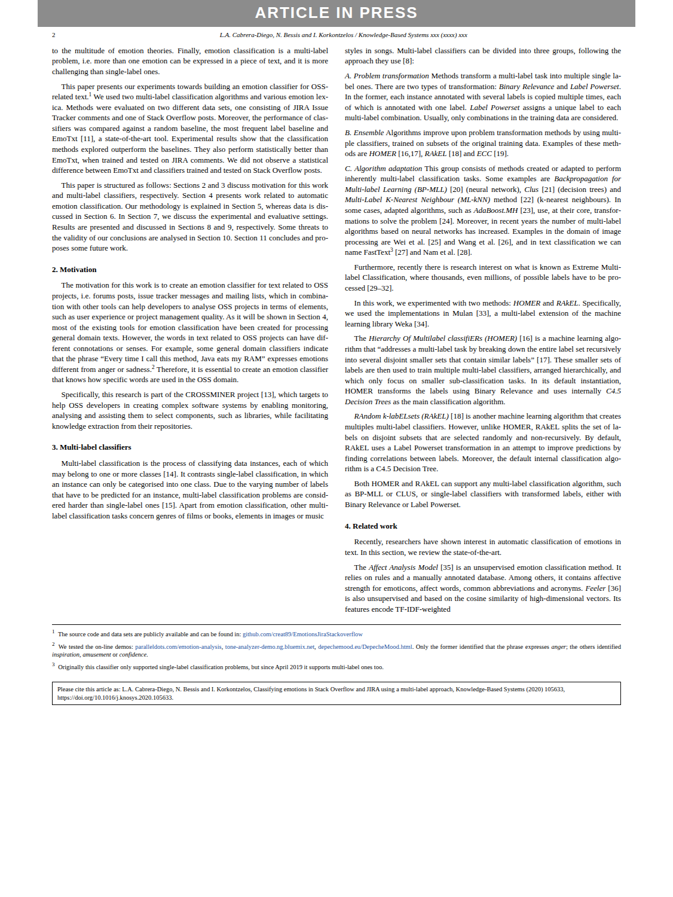ARTICLE IN PRESS
2 L.A. Cabrera-Diego, N. Bessis and I. Korkontzelos / Knowledge-Based Systems xxx (xxxx) xxx
to the multitude of emotion theories. Finally, emotion classification is a multi-label problem, i.e. more than one emotion can be expressed in a piece of text, and it is more challenging than single-label ones.
This paper presents our experiments towards building an emotion classifier for OSS-related text.1 We used two multi-label classification algorithms and various emotion lexica. Methods were evaluated on two different data sets, one consisting of JIRA Issue Tracker comments and one of Stack Overflow posts. Moreover, the performance of classifiers was compared against a random baseline, the most frequent label baseline and EmoTxt [11], a state-of-the-art tool. Experimental results show that the classification methods explored outperform the baselines. They also perform statistically better than EmoTxt, when trained and tested on JIRA comments. We did not observe a statistical difference between EmoTxt and classifiers trained and tested on Stack Overflow posts.
This paper is structured as follows: Sections 2 and 3 discuss motivation for this work and multi-label classifiers, respectively. Section 4 presents work related to automatic emotion classification. Our methodology is explained in Section 5, whereas data is discussed in Section 6. In Section 7, we discuss the experimental and evaluative settings. Results are presented and discussed in Sections 8 and 9, respectively. Some threats to the validity of our conclusions are analysed in Section 10. Section 11 concludes and proposes some future work.
2. Motivation
The motivation for this work is to create an emotion classifier for text related to OSS projects, i.e. forums posts, issue tracker messages and mailing lists, which in combination with other tools can help developers to analyse OSS projects in terms of elements, such as user experience or project management quality. As it will be shown in Section 4, most of the existing tools for emotion classification have been created for processing general domain texts. However, the words in text related to OSS projects can have different connotations or senses. For example, some general domain classifiers indicate that the phrase “Every time I call this method, Java eats my RAM” expresses emotions different from anger or sadness.2 Therefore, it is essential to create an emotion classifier that knows how specific words are used in the OSS domain.
Specifically, this research is part of the CROSSMINER project [13], which targets to help OSS developers in creating complex software systems by enabling monitoring, analysing and assisting them to select components, such as libraries, while facilitating knowledge extraction from their repositories.
3. Multi-label classifiers
Multi-label classification is the process of classifying data instances, each of which may belong to one or more classes [14]. It contrasts single-label classification, in which an instance can only be categorised into one class. Due to the varying number of labels that have to be predicted for an instance, multi-label classification problems are considered harder than single-label ones [15]. Apart from emotion classification, other multi-label classification tasks concern genres of films or books, elements in images or music
styles in songs. Multi-label classifiers can be divided into three groups, following the approach they use [8]:
A. Problem transformation Methods transform a multi-label task into multiple single label ones. There are two types of transformation: Binary Relevance and Label Powerset. In the former, each instance annotated with several labels is copied multiple times, each of which is annotated with one label. Label Powerset assigns a unique label to each multi-label combination. Usually, only combinations in the training data are considered.
B. Ensemble Algorithms improve upon problem transformation methods by using multiple classifiers, trained on subsets of the original training data. Examples of these methods are HOMER [16,17], RAkEL [18] and ECC [19].
C. Algorithm adaptation This group consists of methods created or adapted to perform inherently multi-label classification tasks. Some examples are Backpropagation for Multi-label Learning (BP-MLL) [20] (neural network), Clus [21] (decision trees) and Multi-Label K-Nearest Neighbour (ML-kNN) method [22] (k-nearest neighbours). In some cases, adapted algorithms, such as AdaBoost.MH [23], use, at their core, transformations to solve the problem [24]. Moreover, in recent years the number of multi-label algorithms based on neural networks has increased. Examples in the domain of image processing are Wei et al. [25] and Wang et al. [26], and in text classification we can name FastText3 [27] and Nam et al. [28].
Furthermore, recently there is research interest on what is known as Extreme Multi-label Classification, where thousands, even millions, of possible labels have to be processed [29–32].
In this work, we experimented with two methods: HOMER and RAkEL. Specifically, we used the implementations in Mulan [33], a multi-label extension of the machine learning library Weka [34].
The Hierarchy Of Multilabel classifiERs (HOMER) [16] is a machine learning algorithm that “addresses a multi-label task by breaking down the entire label set recursively into several disjoint smaller sets that contain similar labels” [17]. These smaller sets of labels are then used to train multiple multi-label classifiers, arranged hierarchically, and which only focus on smaller sub-classification tasks. In its default instantiation, HOMER transforms the labels using Binary Relevance and uses internally C4.5 Decision Trees as the main classification algorithm.
RAndom k-labELsets (RAkEL) [18] is another machine learning algorithm that creates multiples multi-label classifiers. However, unlike HOMER, RAkEL splits the set of labels on disjoint subsets that are selected randomly and non-recursively. By default, RAkEL uses a Label Powerset transformation in an attempt to improve predictions by finding correlations between labels. Moreover, the default internal classification algorithm is a C4.5 Decision Tree.
Both HOMER and RAkEL can support any multi-label classification algorithm, such as BP-MLL or CLUS, or single-label classifiers with transformed labels, either with Binary Relevance or Label Powerset.
4. Related work
Recently, researchers have shown interest in automatic classification of emotions in text. In this section, we review the state-of-the-art.
The Affect Analysis Model [35] is an unsupervised emotion classification method. It relies on rules and a manually annotated database. Among others, it contains affective strength for emoticons, affect words, common abbreviations and acronyms. Feeler [36] is also unsupervised and based on the cosine similarity of high-dimensional vectors. Its features encode TF-IDF-weighted
1 The source code and data sets are publicly available and can be found in: github.com/creat89/EmotionsJiraStackoverflow
2 We tested the on-line demos: paralleldots.com/emotion-analysis, tone-analyzer-demo.ng.bluemix.net, depechemood.eu/DepecheMood.html. Only the former identified that the phrase expresses anger; the others identified inspiration, amusement or confidence.
3 Originally this classifier only supported single-label classification problems, but since April 2019 it supports multi-label ones too.
Please cite this article as: L.A. Cabrera-Diego, N. Bessis and I. Korkontzelos, Classifying emotions in Stack Overflow and JIRA using a multi-label approach, Knowledge-Based Systems (2020) 105633, https://doi.org/10.1016/j.knosys.2020.105633.